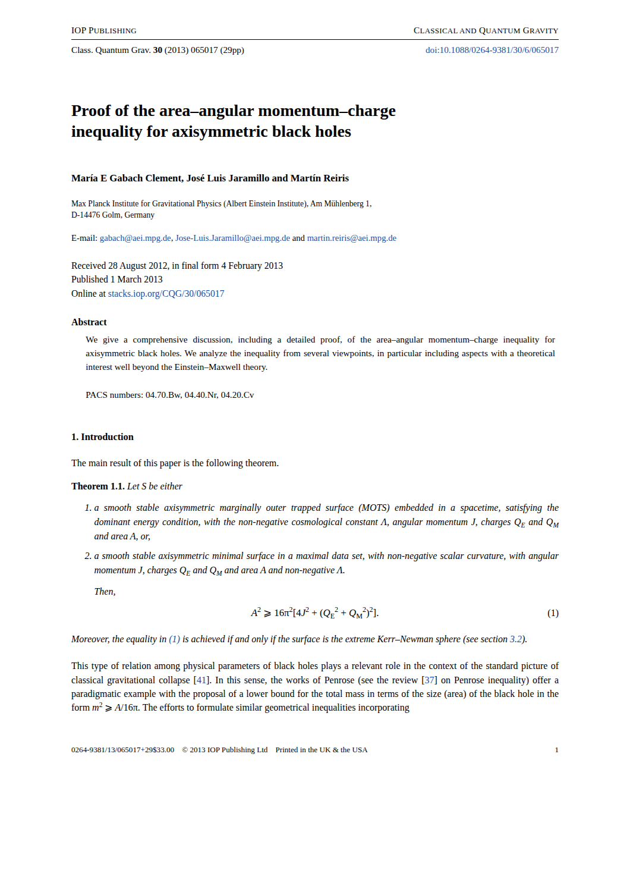IOP PUBLISHING CLASSICAL AND QUANTUM GRAVITY
Class. Quantum Grav. 30 (2013) 065017 (29pp) doi:10.1088/0264-9381/30/6/065017
Proof of the area–angular momentum–charge
inequality for axisymmetric black holes
María E Gabach Clement, José Luis Jaramillo and Martín Reiris
Max Planck Institute for Gravitational Physics (Albert Einstein Institute), Am Mühlenberg 1,
D-14476 Golm, Germany
E-mail: gabach@aei.mpg.de, Jose-Luis.Jaramillo@aei.mpg.de and martin.reiris@aei.mpg.de
Received 28 August 2012, in final form 4 February 2013
Published 1 March 2013
Online at stacks.iop.org/CQG/30/065017
Abstract
We give a comprehensive discussion, including a detailed proof, of the area–angular momentum–charge inequality for axisymmetric black holes. We analyze the inequality from several viewpoints, in particular including aspects with a theoretical interest well beyond the Einstein–Maxwell theory.
PACS numbers: 04.70.Bw, 04.40.Nr, 04.20.Cv
1. Introduction
The main result of this paper is the following theorem.
Theorem 1.1. Let S be either
a smooth stable axisymmetric marginally outer trapped surface (MOTS) embedded in a spacetime, satisfying the dominant energy condition, with the non-negative cosmological constant Λ, angular momentum J, charges QE and QM and area A, or,
a smooth stable axisymmetric minimal surface in a maximal data set, with non-negative scalar curvature, with angular momentum J, charges QE and QM and area A and non-negative Λ.
Then,
A2 ⩾ 16π2[4J2 + (QE2 + QM2)2]. (1)
Moreover, the equality in (1) is achieved if and only if the surface is the extreme Kerr–Newman sphere (see section 3.2).
This type of relation among physical parameters of black holes plays a relevant role in the context of the standard picture of classical gravitational collapse [41]. In this sense, the works of Penrose (see the review [37] on Penrose inequality) offer a paradigmatic example with the proposal of a lower bound for the total mass in terms of the size (area) of the black hole in the form m2 ⩾ A/16π. The efforts to formulate similar geometrical inequalities incorporating
0264-9381/13/065017+29$33.00 © 2013 IOP Publishing Ltd Printed in the UK & the USA 1